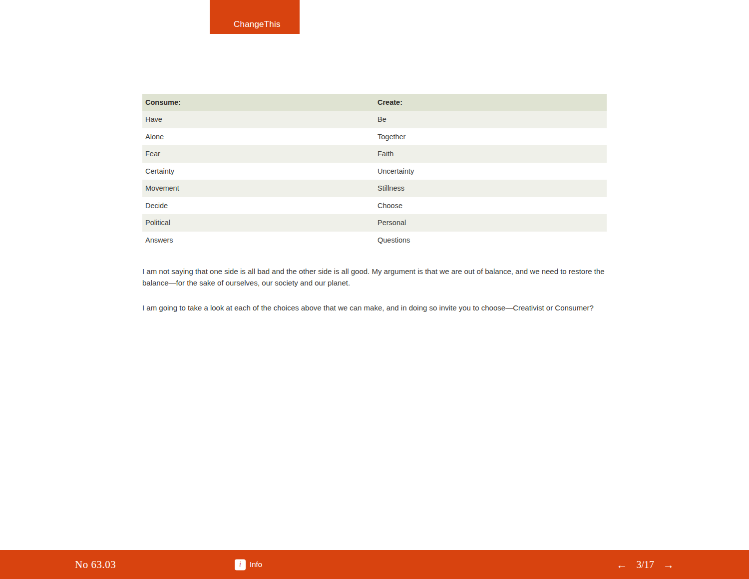ChangeThis
| Consume: | Create: |
| --- | --- |
| Have | Be |
| Alone | Together |
| Fear | Faith |
| Certainty | Uncertainty |
| Movement | Stillness |
| Decide | Choose |
| Political | Personal |
| Answers | Questions |
I am not saying that one side is all bad and the other side is all good. My argument is that we are out of balance, and we need to restore the balance—for the sake of ourselves, our society and our planet.
I am going to take a look at each of the choices above that we can make, and in doing so invite you to choose—Creativist or Consumer?
No 63.03
iInfo
← 3/17 →